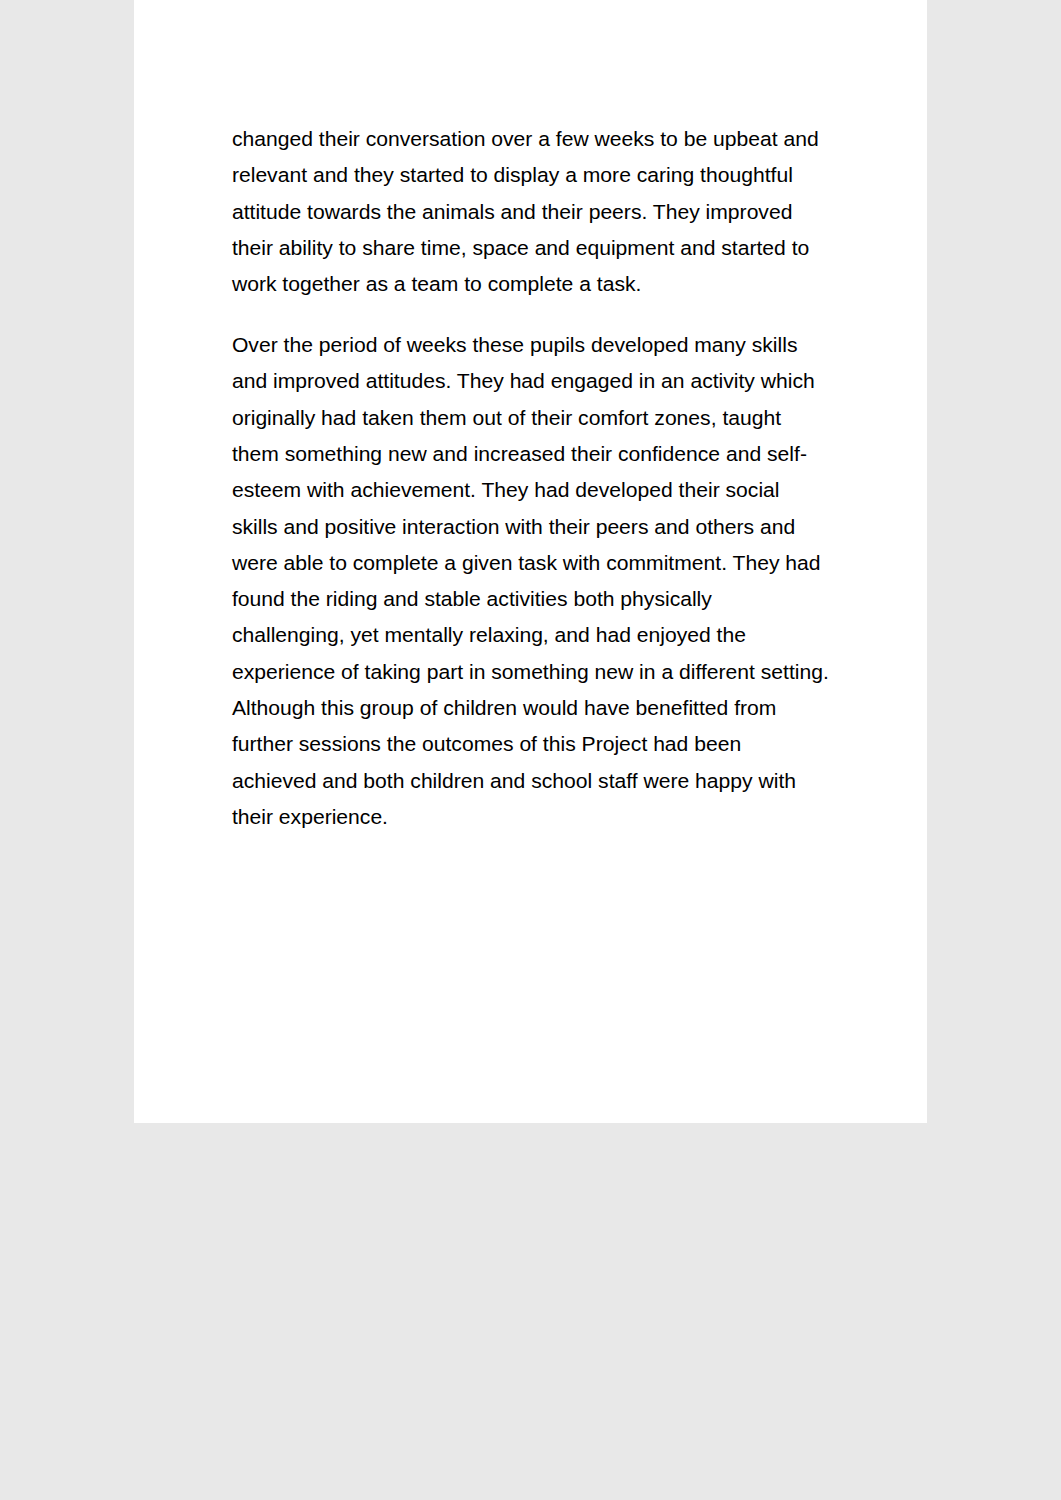changed their conversation over a few weeks to be upbeat and relevant and they started to display a more caring thoughtful attitude towards the animals and their peers. They improved their ability to share time, space and equipment and started to work together as a team to complete a task.
Over the period of weeks these pupils developed many skills and improved attitudes. They had engaged in an activity which originally had taken them out of their comfort zones, taught them something new and increased their confidence and self-esteem with achievement. They had developed their social skills and positive interaction with their peers and others and were able to complete a given task with commitment. They had found the riding and stable activities both physically challenging, yet mentally relaxing, and had enjoyed the experience of taking part in something new in a different setting. Although this group of children would have benefitted from further sessions the outcomes of this Project had been achieved and both children and school staff were happy with their experience.